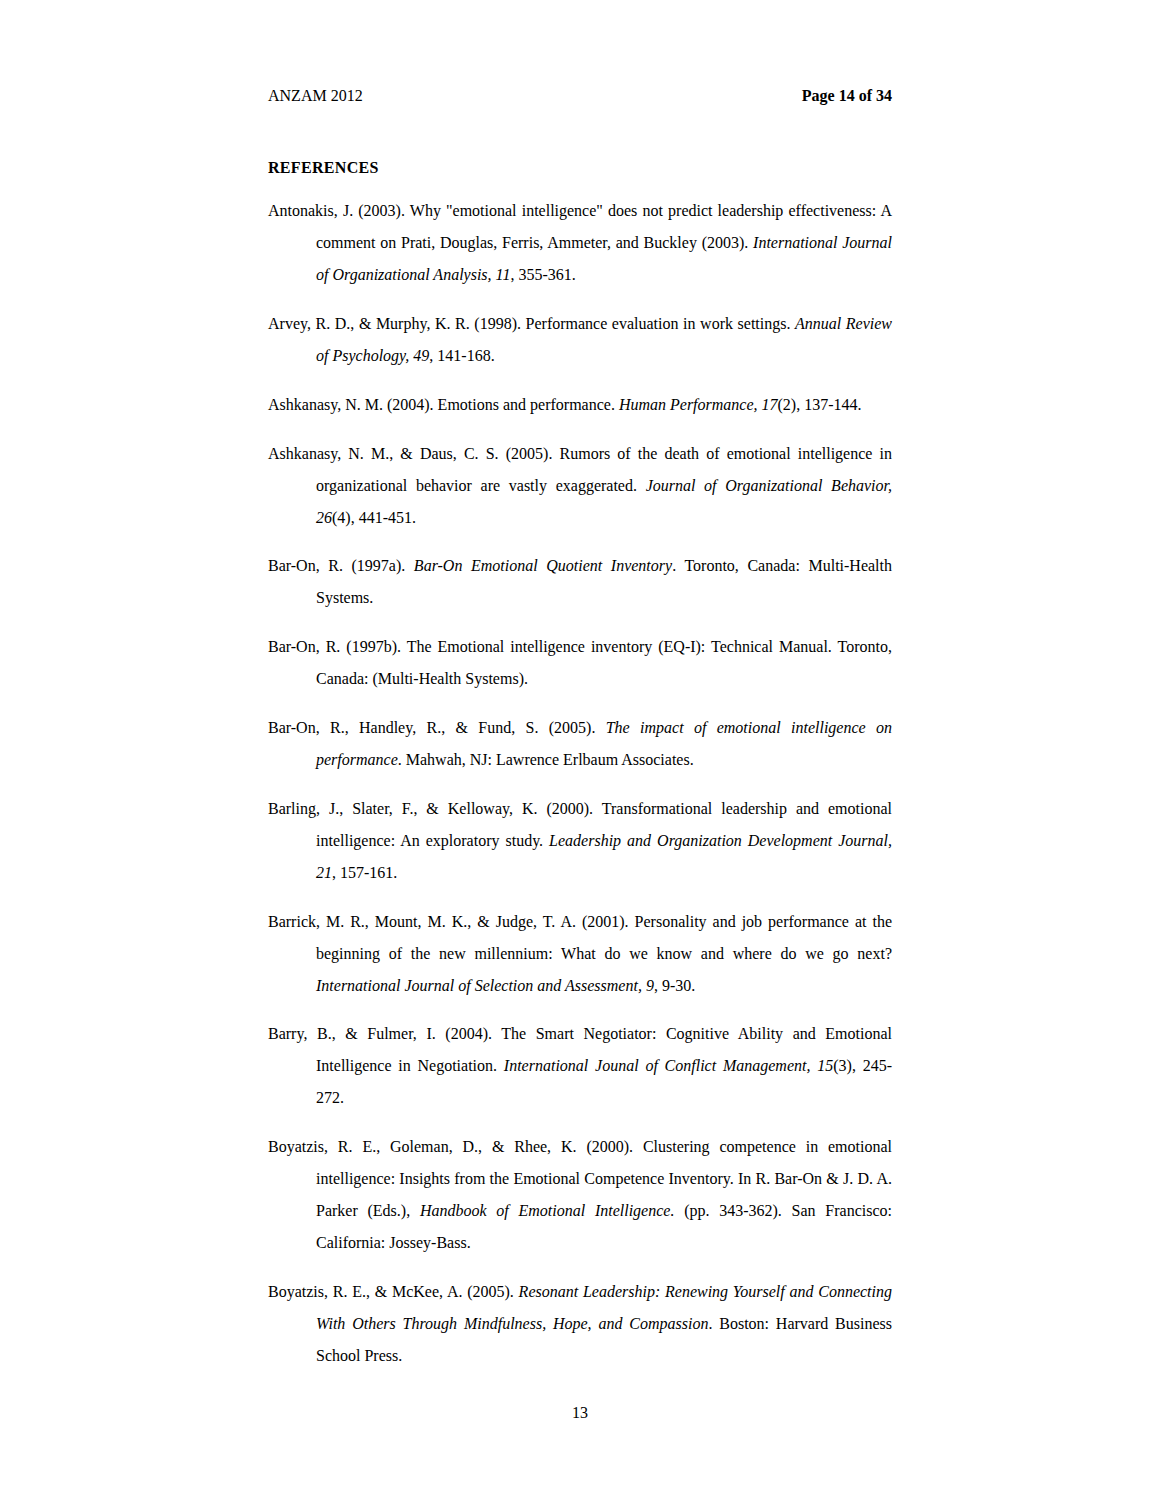ANZAM 2012 Page 14 of 34
REFERENCES
Antonakis, J. (2003). Why "emotional intelligence" does not predict leadership effectiveness: A comment on Prati, Douglas, Ferris, Ammeter, and Buckley (2003). International Journal of Organizational Analysis, 11, 355-361.
Arvey, R. D., & Murphy, K. R. (1998). Performance evaluation in work settings. Annual Review of Psychology, 49, 141-168.
Ashkanasy, N. M. (2004). Emotions and performance. Human Performance, 17(2), 137-144.
Ashkanasy, N. M., & Daus, C. S. (2005). Rumors of the death of emotional intelligence in organizational behavior are vastly exaggerated. Journal of Organizational Behavior, 26(4), 441-451.
Bar-On, R. (1997a). Bar-On Emotional Quotient Inventory. Toronto, Canada: Multi-Health Systems.
Bar-On, R. (1997b). The Emotional intelligence inventory (EQ-I): Technical Manual. Toronto, Canada: (Multi-Health Systems).
Bar-On, R., Handley, R., & Fund, S. (2005). The impact of emotional intelligence on performance. Mahwah, NJ: Lawrence Erlbaum Associates.
Barling, J., Slater, F., & Kelloway, K. (2000). Transformational leadership and emotional intelligence: An exploratory study. Leadership and Organization Development Journal, 21, 157-161.
Barrick, M. R., Mount, M. K., & Judge, T. A. (2001). Personality and job performance at the beginning of the new millennium: What do we know and where do we go next? International Journal of Selection and Assessment, 9, 9-30.
Barry, B., & Fulmer, I. (2004). The Smart Negotiator: Cognitive Ability and Emotional Intelligence in Negotiation. International Jounal of Conflict Management, 15(3), 245-272.
Boyatzis, R. E., Goleman, D., & Rhee, K. (2000). Clustering competence in emotional intelligence: Insights from the Emotional Competence Inventory. In R. Bar-On & J. D. A. Parker (Eds.), Handbook of Emotional Intelligence. (pp. 343-362). San Francisco: California: Jossey-Bass.
Boyatzis, R. E., & McKee, A. (2005). Resonant Leadership: Renewing Yourself and Connecting With Others Through Mindfulness, Hope, and Compassion. Boston: Harvard Business School Press.
13